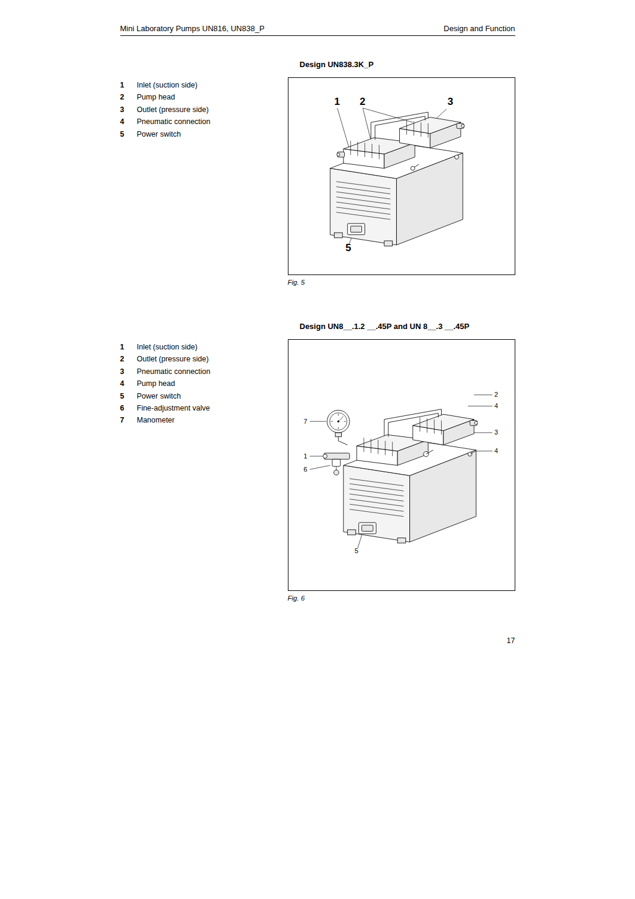Mini Laboratory Pumps UN816, UN838_P
Design and Function
Design UN838.3K_P
| 1 | Inlet (suction side) |
| 2 | Pump head |
| 3 | Outlet (pressure side) |
| 4 | Pneumatic connection |
| 5 | Power switch |
1 2 3 4 5
Fig. 5
Design UN8__.1.2 __.45P and UN 8__.3 __.45P
| 1 | Inlet (suction side) |
| 2 | Outlet (pressure side) |
| 3 | Pneumatic connection |
| 4 | Pump head |
| 5 | Power switch |
| 6 | Fine-adjustment valve |
| 7 | Manometer |
7 1 6 2 4 3 4 5
Fig. 6
17